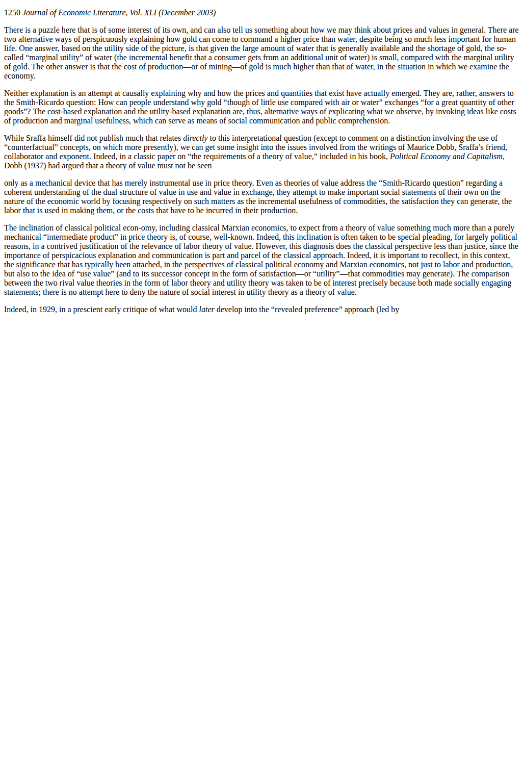1250 Journal of Economic Literature, Vol. XLI (December 2003)
There is a puzzle here that is of some interest of its own, and can also tell us something about how we may think about prices and values in general. There are two alternative ways of perspicuously explaining how gold can come to command a higher price than water, despite being so much less important for human life. One answer, based on the utility side of the picture, is that given the large amount of water that is generally available and the shortage of gold, the so-called “marginal utility” of water (the incremental benefit that a consumer gets from an additional unit of water) is small, compared with the marginal utility of gold. The other answer is that the cost of production—or of mining—of gold is much higher than that of water, in the situation in which we examine the economy.
Neither explanation is an attempt at causally explaining why and how the prices and quantities that exist have actually emerged. They are, rather, answers to the Smith-Ricardo question: How can people understand why gold “though of little use compared with air or water” exchanges “for a great quantity of other goods”? The cost-based explanation and the utility-based explanation are, thus, alternative ways of explicating what we observe, by invoking ideas like costs of production and marginal usefulness, which can serve as means of social communication and public comprehension.
While Sraffa himself did not publish much that relates directly to this interpretational question (except to comment on a distinction involving the use of “counterfactual” concepts, on which more presently), we can get some insight into the issues involved from the writings of Maurice Dobb, Sraffa’s friend, collaborator and exponent. Indeed, in a classic paper on “the requirements of a theory of value,” included in his book, Political Economy and Capitalism, Dobb (1937) had argued that a theory of value must not be seen
only as a mechanical device that has merely instrumental use in price theory. Even as theories of value address the “Smith-Ricardo question” regarding a coherent understanding of the dual structure of value in use and value in exchange, they attempt to make important social statements of their own on the nature of the economic world by focusing respectively on such matters as the incremental usefulness of commodities, the satisfaction they can generate, the labor that is used in making them, or the costs that have to be incurred in their production.
The inclination of classical political econ-omy, including classical Marxian economics, to expect from a theory of value something much more than a purely mechanical “intermediate product” in price theory is, of course, well-known. Indeed, this inclination is often taken to be special pleading, for largely political reasons, in a contrived justification of the relevance of labor theory of value. However, this diagnosis does the classical perspective less than justice, since the importance of perspicacious explanation and communication is part and parcel of the classical approach. Indeed, it is important to recollect, in this context, the significance that has typically been attached, in the perspectives of classical political economy and Marxian economics, not just to labor and production, but also to the idea of “use value” (and to its successor concept in the form of satisfaction—or “utility”—that commodities may generate). The comparison between the two rival value theories in the form of labor theory and utility theory was taken to be of interest precisely because both made socially engaging statements; there is no attempt here to deny the nature of social interest in utility theory as a theory of value.
Indeed, in 1929, in a prescient early critique of what would later develop into the “revealed preference” approach (led by